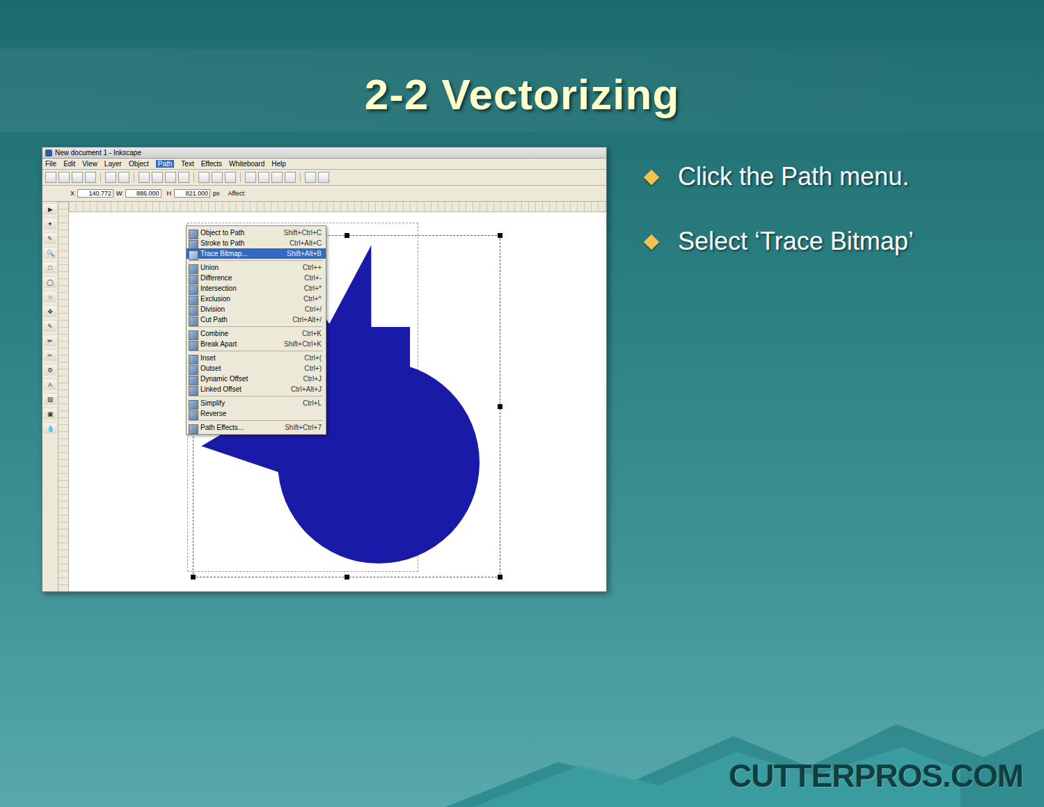2-2 Vectorizing
New document 1 - Inkscape
File Edit View Layer Object Path Text Effects Whiteboard Help
X 140.772 W 886.000 H 821.000 px Affect:
▶
✦
✎
🔍
□
◯
☆
❖
✎
✏
✂
⚙
A
▧
▣
💧
Object to PathShift+Ctrl+C
Stroke to PathCtrl+Alt+C
Trace Bitmap...Shift+Alt+B
UnionCtrl++
DifferenceCtrl+-
IntersectionCtrl+*
ExclusionCtrl+^
DivisionCtrl+/
Cut PathCtrl+Alt+/
CombineCtrl+K
Break ApartShift+Ctrl+K
InsetCtrl+(
OutsetCtrl+)
Dynamic OffsetCtrl+J
Linked OffsetCtrl+Alt+J
SimplifyCtrl+L
Reverse
Path Effects...Shift+Ctrl+7
Click the Path menu.
Select ‘Trace Bitmap’
CUTTERPROS.COM